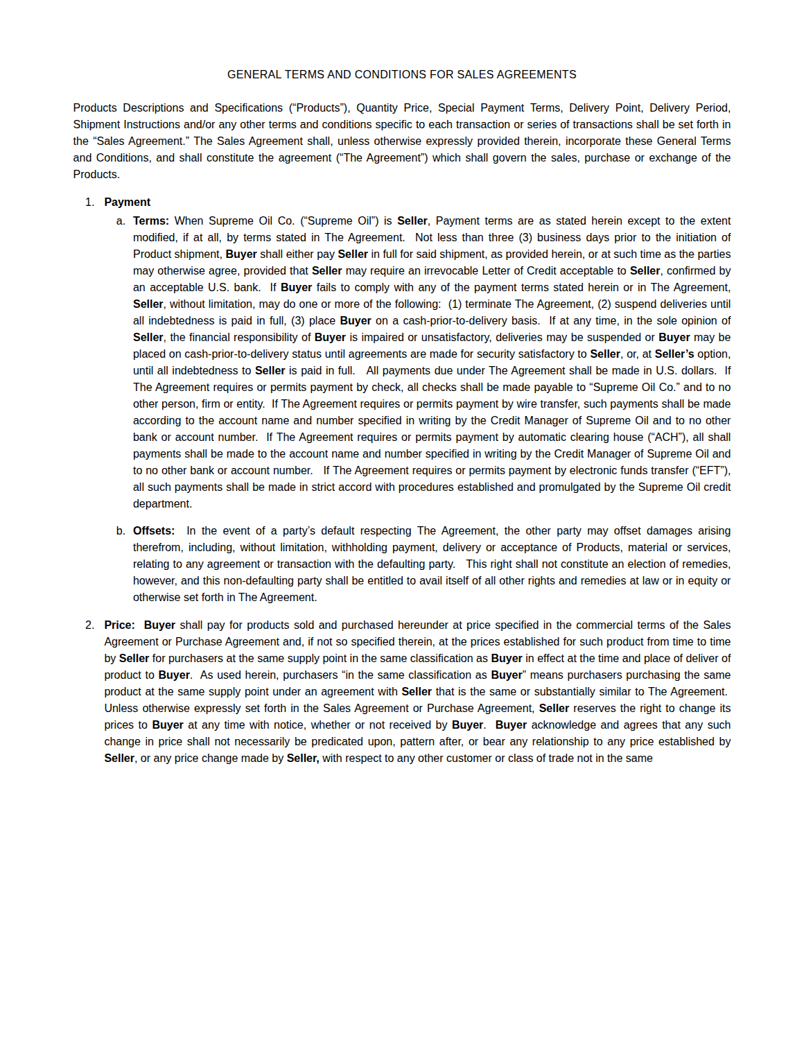GENERAL TERMS AND CONDITIONS FOR SALES AGREEMENTS
Products Descriptions and Specifications (“Products”), Quantity Price, Special Payment Terms, Delivery Point, Delivery Period, Shipment Instructions and/or any other terms and conditions specific to each transaction or series of transactions shall be set forth in the “Sales Agreement.” The Sales Agreement shall, unless otherwise expressly provided therein, incorporate these General Terms and Conditions, and shall constitute the agreement (“The Agreement”) which shall govern the sales, purchase or exchange of the Products.
Payment
Terms: When Supreme Oil Co. (“Supreme Oil”) is Seller, Payment terms are as stated herein except to the extent modified, if at all, by terms stated in The Agreement. Not less than three (3) business days prior to the initiation of Product shipment, Buyer shall either pay Seller in full for said shipment, as provided herein, or at such time as the parties may otherwise agree, provided that Seller may require an irrevocable Letter of Credit acceptable to Seller, confirmed by an acceptable U.S. bank. If Buyer fails to comply with any of the payment terms stated herein or in The Agreement, Seller, without limitation, may do one or more of the following: (1) terminate The Agreement, (2) suspend deliveries until all indebtedness is paid in full, (3) place Buyer on a cash-prior-to-delivery basis. If at any time, in the sole opinion of Seller, the financial responsibility of Buyer is impaired or unsatisfactory, deliveries may be suspended or Buyer may be placed on cash-prior-to-delivery status until agreements are made for security satisfactory to Seller, or, at Seller’s option, until all indebtedness to Seller is paid in full. All payments due under The Agreement shall be made in U.S. dollars. If The Agreement requires or permits payment by check, all checks shall be made payable to “Supreme Oil Co.” and to no other person, firm or entity. If The Agreement requires or permits payment by wire transfer, such payments shall be made according to the account name and number specified in writing by the Credit Manager of Supreme Oil and to no other bank or account number. If The Agreement requires or permits payment by automatic clearing house (“ACH”), all shall payments shall be made to the account name and number specified in writing by the Credit Manager of Supreme Oil and to no other bank or account number. If The Agreement requires or permits payment by electronic funds transfer (“EFT”), all such payments shall be made in strict accord with procedures established and promulgated by the Supreme Oil credit department.
Offsets: In the event of a party’s default respecting The Agreement, the other party may offset damages arising therefrom, including, without limitation, withholding payment, delivery or acceptance of Products, material or services, relating to any agreement or transaction with the defaulting party. This right shall not constitute an election of remedies, however, and this non-defaulting party shall be entitled to avail itself of all other rights and remedies at law or in equity or otherwise set forth in The Agreement.
Price: Buyer shall pay for products sold and purchased hereunder at price specified in the commercial terms of the Sales Agreement or Purchase Agreement and, if not so specified therein, at the prices established for such product from time to time by Seller for purchasers at the same supply point in the same classification as Buyer in effect at the time and place of deliver of product to Buyer. As used herein, purchasers “in the same classification as Buyer” means purchasers purchasing the same product at the same supply point under an agreement with Seller that is the same or substantially similar to The Agreement. Unless otherwise expressly set forth in the Sales Agreement or Purchase Agreement, Seller reserves the right to change its prices to Buyer at any time with notice, whether or not received by Buyer. Buyer acknowledge and agrees that any such change in price shall not necessarily be predicated upon, pattern after, or bear any relationship to any price established by Seller, or any price change made by Seller, with respect to any other customer or class of trade not in the same